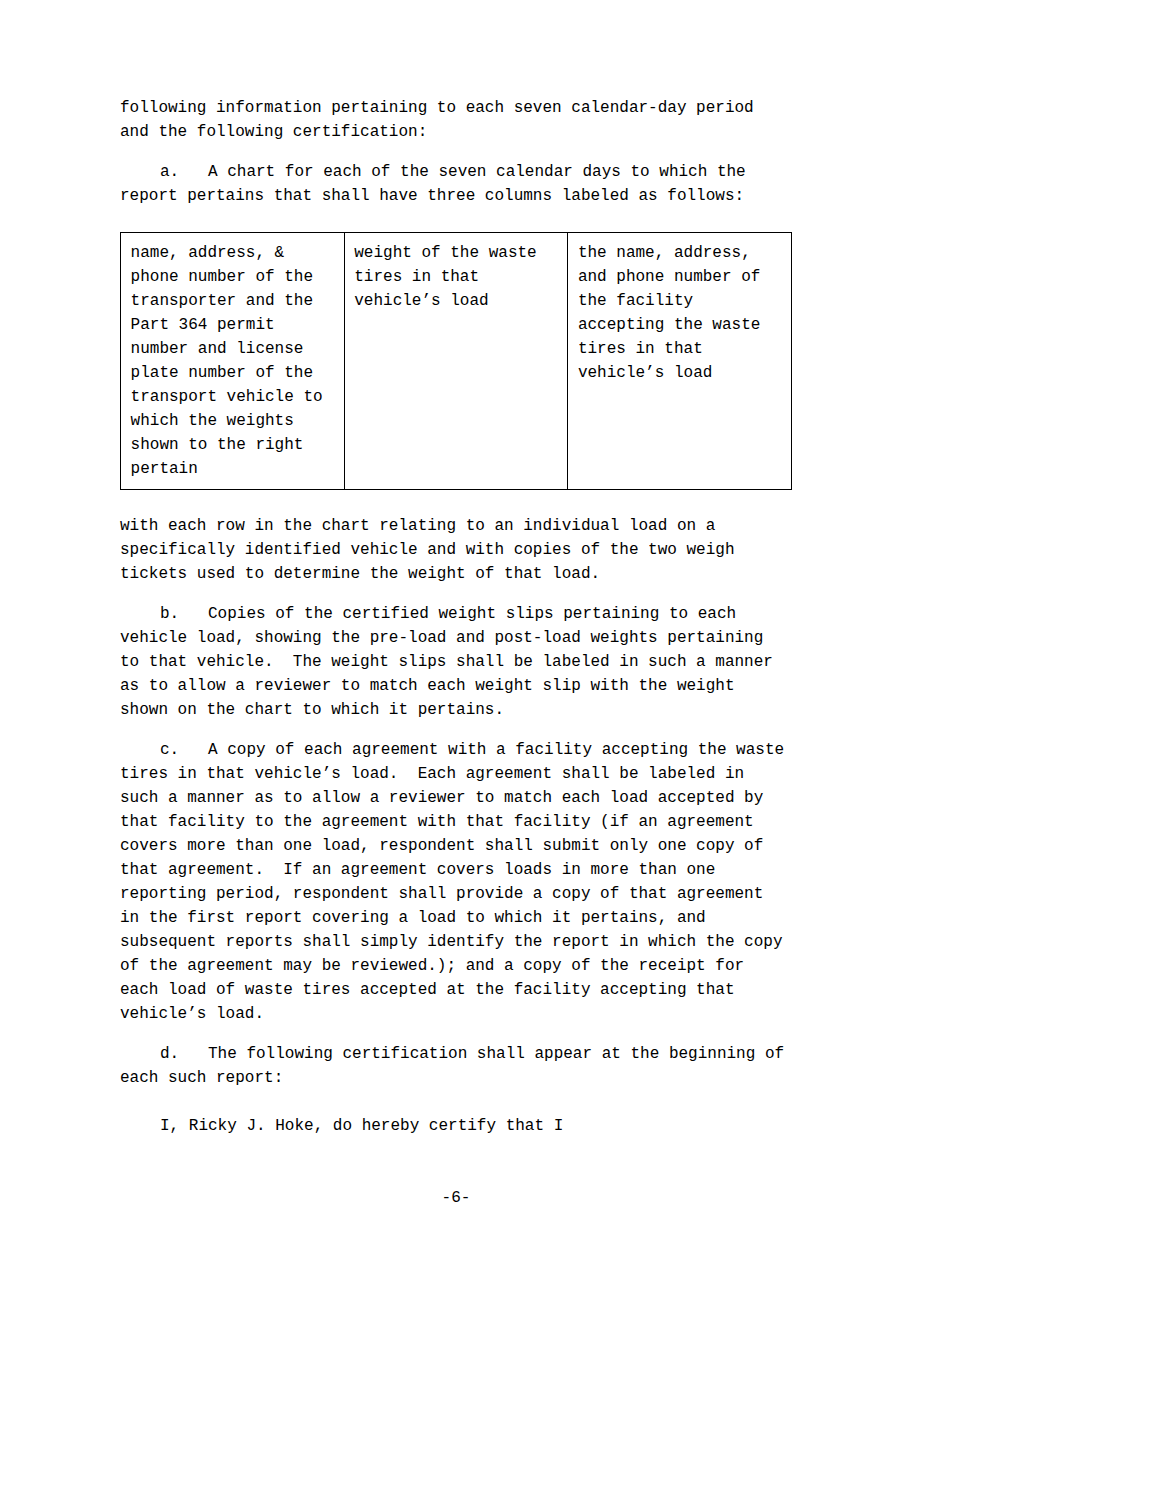following information pertaining to each seven calendar-day period and the following certification:
a. A chart for each of the seven calendar days to which the report pertains that shall have three columns labeled as follows:
| name, address, & phone number of the transporter and the Part 364 permit number and license plate number of the transport vehicle to which the weights shown to the right pertain | weight of the waste tires in that vehicle’s load | the name, address, and phone number of the facility accepting the waste tires in that vehicle’s load |
with each row in the chart relating to an individual load on a specifically identified vehicle and with copies of the two weigh tickets used to determine the weight of that load.
b. Copies of the certified weight slips pertaining to each vehicle load, showing the pre-load and post-load weights pertaining to that vehicle. The weight slips shall be labeled in such a manner as to allow a reviewer to match each weight slip with the weight shown on the chart to which it pertains.
c. A copy of each agreement with a facility accepting the waste tires in that vehicle’s load. Each agreement shall be labeled in such a manner as to allow a reviewer to match each load accepted by that facility to the agreement with that facility (if an agreement covers more than one load, respondent shall submit only one copy of that agreement. If an agreement covers loads in more than one reporting period, respondent shall provide a copy of that agreement in the first report covering a load to which it pertains, and subsequent reports shall simply identify the report in which the copy of the agreement may be reviewed.); and a copy of the receipt for each load of waste tires accepted at the facility accepting that vehicle’s load.
d. The following certification shall appear at the beginning of each such report:
I, Ricky J. Hoke, do hereby certify that I
-6-